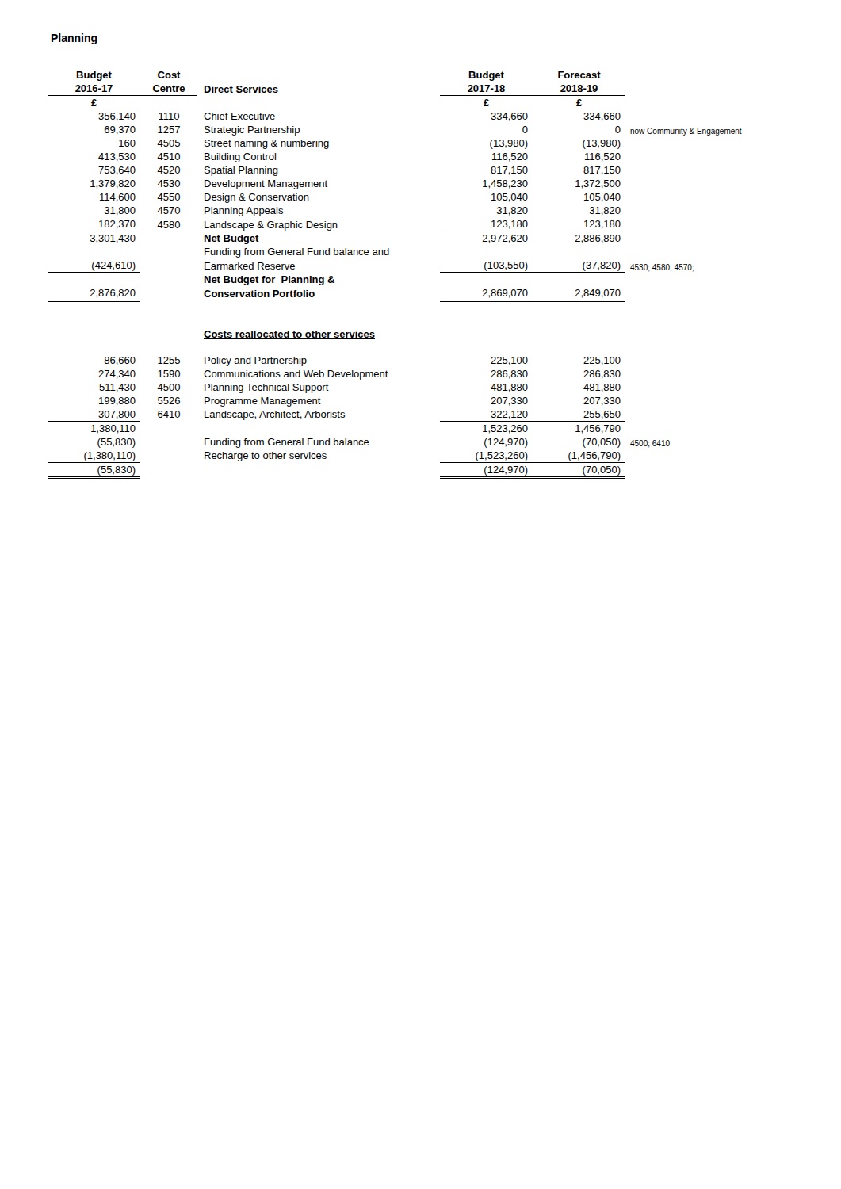Planning
| Budget | Cost | | Budget | Forecast | |
| --- | --- | --- | --- | --- | --- |
| 2016-17 | Centre | Direct Services | 2017-18 | 2018-19 | |
| £ | | | £ | £ | |
| 356,140 | 1110 | Chief Executive | 334,660 | 334,660 | |
| 69,370 | 1257 | Strategic Partnership | 0 | 0 | now Community & Engagement |
| 160 | 4505 | Street naming & numbering | (13,980) | (13,980) | |
| 413,530 | 4510 | Building Control | 116,520 | 116,520 | |
| 753,640 | 4520 | Spatial Planning | 817,150 | 817,150 | |
| 1,379,820 | 4530 | Development Management | 1,458,230 | 1,372,500 | |
| 114,600 | 4550 | Design & Conservation | 105,040 | 105,040 | |
| 31,800 | 4570 | Planning Appeals | 31,820 | 31,820 | |
| 182,370 | 4580 | Landscape & Graphic Design | 123,180 | 123,180 | |
| 3,301,430 | | Net Budget | 2,972,620 | 2,886,890 | |
| | | Funding from General Fund balance and | | | |
| (424,610) | | Earmarked Reserve | (103,550) | (37,820) | 4530; 4580; 4570; |
| | | Net Budget for Planning & | | | |
| 2,876,820 | | Conservation Portfolio | 2,869,070 | 2,849,070 | |
| | | Costs reallocated to other services | | | |
| 86,660 | 1255 | Policy and Partnership | 225,100 | 225,100 | |
| 274,340 | 1590 | Communications and Web Development | 286,830 | 286,830 | |
| 511,430 | 4500 | Planning Technical Support | 481,880 | 481,880 | |
| 199,880 | 5526 | Programme Management | 207,330 | 207,330 | |
| 307,800 | 6410 | Landscape, Architect, Arborists | 322,120 | 255,650 | |
| 1,380,110 | | | 1,523,260 | 1,456,790 | |
| (55,830) | | Funding from General Fund balance | (124,970) | (70,050) | 4500; 6410 |
| (1,380,110) | | Recharge to other services | (1,523,260) | (1,456,790) | |
| (55,830) | | | (124,970) | (70,050) | |